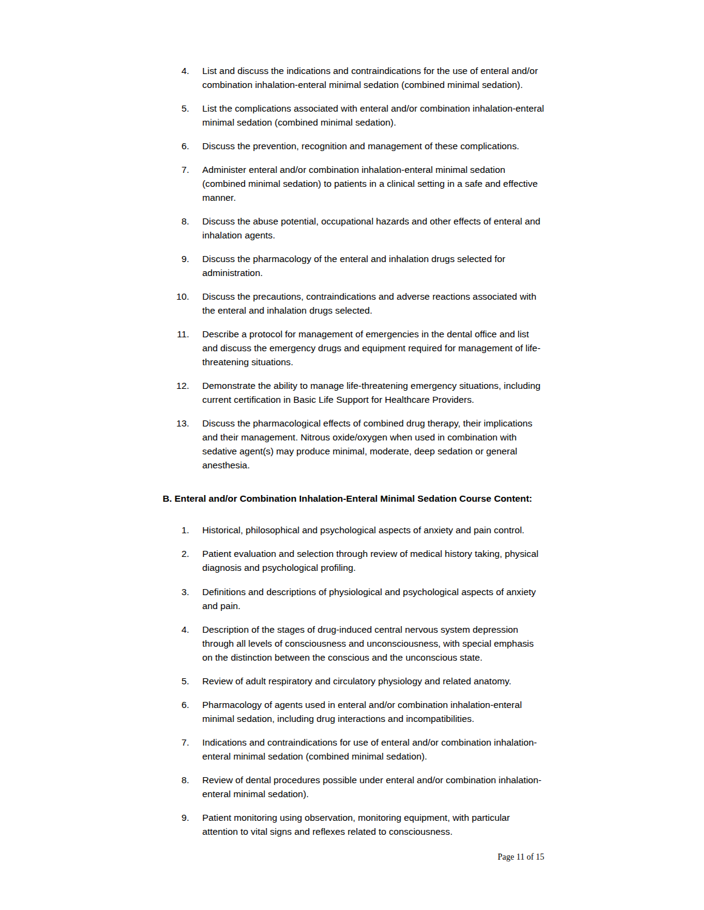List and discuss the indications and contraindications for the use of enteral and/or combination inhalation-enteral minimal sedation (combined minimal sedation).
List the complications associated with enteral and/or combination inhalation-enteral minimal sedation (combined minimal sedation).
Discuss the prevention, recognition and management of these complications.
Administer enteral and/or combination inhalation-enteral minimal sedation (combined minimal sedation) to patients in a clinical setting in a safe and effective manner.
Discuss the abuse potential, occupational hazards and other effects of enteral and inhalation agents.
Discuss the pharmacology of the enteral and inhalation drugs selected for administration.
Discuss the precautions, contraindications and adverse reactions associated with the enteral and inhalation drugs selected.
Describe a protocol for management of emergencies in the dental office and list and discuss the emergency drugs and equipment required for management of life-threatening situations.
Demonstrate the ability to manage life-threatening emergency situations, including current certification in Basic Life Support for Healthcare Providers.
Discuss the pharmacological effects of combined drug therapy, their implications and their management. Nitrous oxide/oxygen when used in combination with sedative agent(s) may produce minimal, moderate, deep sedation or general anesthesia.
B. Enteral and/or Combination Inhalation-Enteral Minimal Sedation Course Content:
Historical, philosophical and psychological aspects of anxiety and pain control.
Patient evaluation and selection through review of medical history taking, physical diagnosis and psychological profiling.
Definitions and descriptions of physiological and psychological aspects of anxiety and pain.
Description of the stages of drug-induced central nervous system depression through all levels of consciousness and unconsciousness, with special emphasis on the distinction between the conscious and the unconscious state.
Review of adult respiratory and circulatory physiology and related anatomy.
Pharmacology of agents used in enteral and/or combination inhalation-enteral minimal sedation, including drug interactions and incompatibilities.
Indications and contraindications for use of enteral and/or combination inhalation-enteral minimal sedation (combined minimal sedation).
Review of dental procedures possible under enteral and/or combination inhalation-enteral minimal sedation).
Patient monitoring using observation, monitoring equipment, with particular attention to vital signs and reflexes related to consciousness.
Page 11 of 15